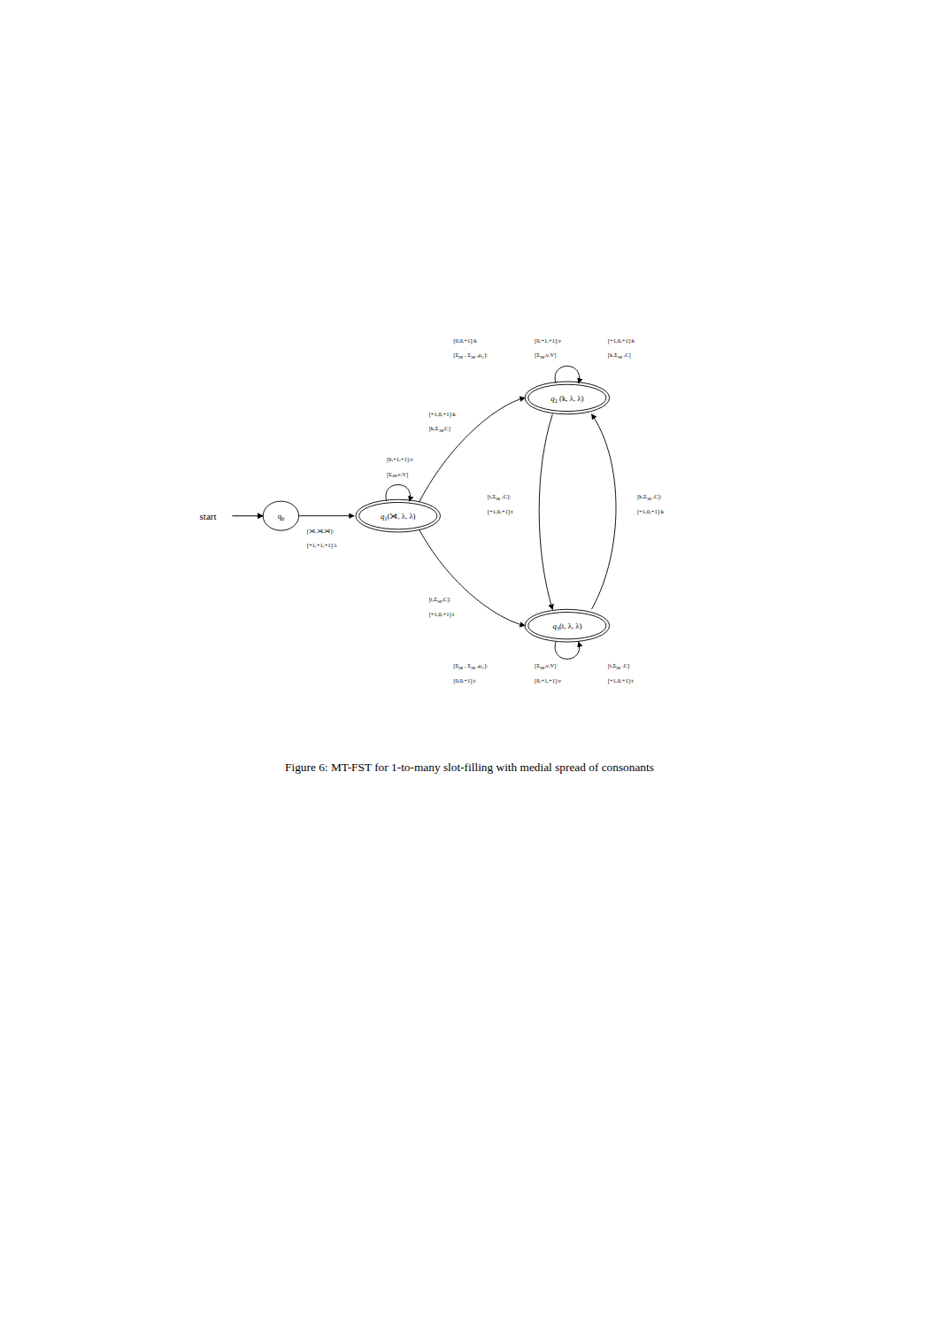start q0 q1(⋊, λ, λ) q2 (k, λ, λ) q3(t, λ, λ) [⋊,⋊,⋊]: [+1,+1,+1]:λ [Σ⋊,v,V] [0,+1,+1]:v [k,Σ⋊,C] [+1,0,+1]:k [t,Σ⋊,C]: [+1,0,+1]:t [Σ⋊,v,V] [0,+1,+1]:v [Σ⋊ , Σ⋊ ,μC]: [0,0,+1]:k [k,Σ⋊ ,C] [+1,0,+1]:k [t,Σ⋊ ,C]: [+1,0,+1]:t [k,Σ⋊ ,C]: [+1,0,+1]:k [Σ⋊,v,V] [0,+1,+1]:v [Σ⋊ , Σ⋊ ,μC]: [0,0,+1]:t [t,Σ⋊ ,C] [+1,0,+1]:t
Figure 6: MT-FST for 1-to-many slot-filling with medial spread of consonants